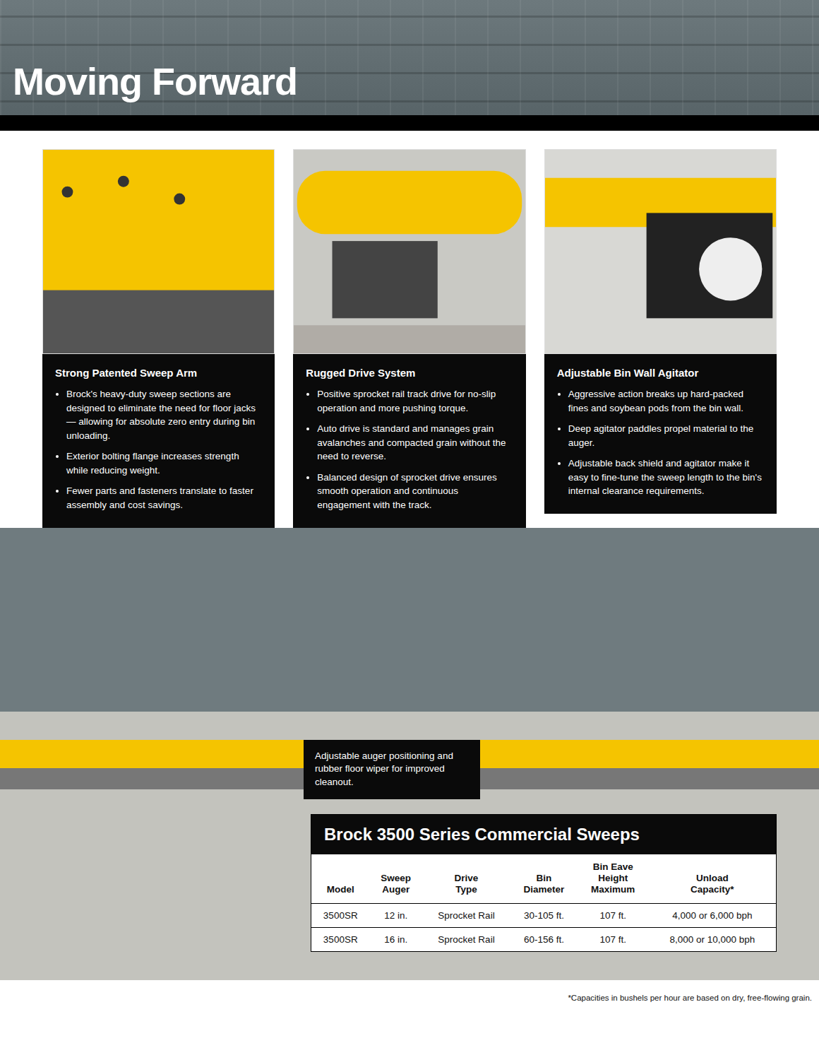Moving Forward
Strong Patented Sweep Arm
Brock's heavy-duty sweep sections are designed to eliminate the need for floor jacks — allowing for absolute zero entry during bin unloading.
Exterior bolting flange increases strength while reducing weight.
Fewer parts and fasteners translate to faster assembly and cost savings.
Rugged Drive System
Positive sprocket rail track drive for no-slip operation and more pushing torque.
Auto drive is standard and manages grain avalanches and compacted grain without the need to reverse.
Balanced design of sprocket drive ensures smooth operation and continuous engagement with the track.
Adjustable Bin Wall Agitator
Aggressive action breaks up hard-packed fines and soybean pods from the bin wall.
Deep agitator paddles propel material to the auger.
Adjustable back shield and agitator make it easy to fine-tune the sweep length to the bin's internal clearance requirements.
Adjustable auger positioning and rubber floor wiper for improved cleanout.
Brock 3500 Series Commercial Sweeps
| Model | Sweep Auger | Drive Type | Bin Diameter | Bin Eave Height Maximum | Unload Capacity* |
| --- | --- | --- | --- | --- | --- |
| 3500SR | 12 in. | Sprocket Rail | 30-105 ft. | 107 ft. | 4,000 or 6,000 bph |
| 3500SR | 16 in. | Sprocket Rail | 60-156 ft. | 107 ft. | 8,000 or 10,000 bph |
*Capacities in bushels per hour are based on dry, free-flowing grain.